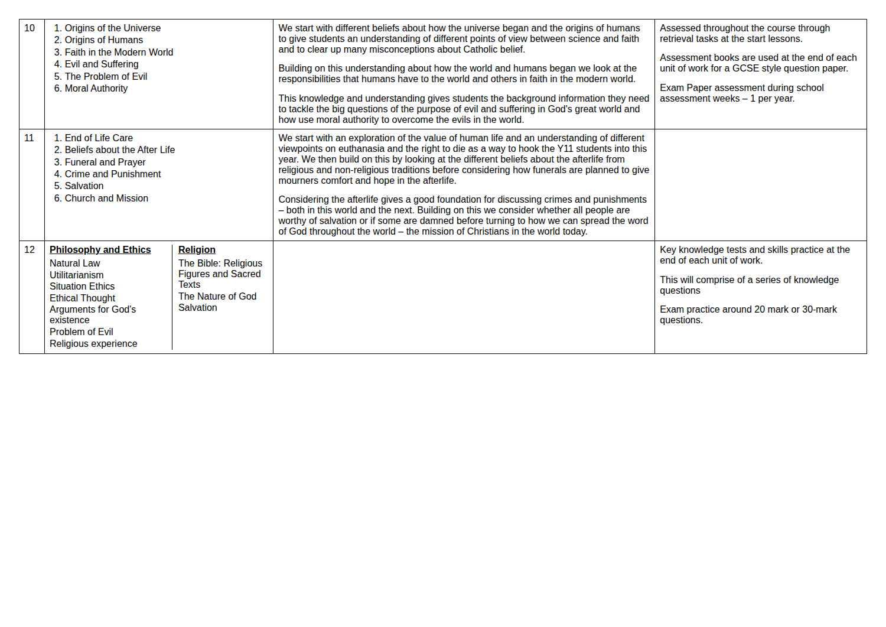| 10 | Origins of the Universe Origins of Humans Faith in the Modern World Evil and Suffering The Problem of Evil Moral Authority | We start with different beliefs about how the universe began and the origins of humans to give students an understanding of different points of view between science and faith and to clear up many misconceptions about Catholic belief. Building on this understanding about how the world and humans began we look at the responsibilities that humans have to the world and others in faith in the modern world. This knowledge and understanding gives students the background information they need to tackle the big questions of the purpose of evil and suffering in God's great world and how use moral authority to overcome the evils in the world. | Assessed throughout the course through retrieval tasks at the start lessons. Assessment books are used at the end of each unit of work for a GCSE style question paper. Exam Paper assessment during school assessment weeks – 1 per year. |
| 11 | End of Life Care Beliefs about the After Life Funeral and Prayer Crime and Punishment Salvation Church and Mission | We start with an exploration of the value of human life and an understanding of different viewpoints on euthanasia and the right to die as a way to hook the Y11 students into this year. We then build on this by looking at the different beliefs about the afterlife from religious and non-religious traditions before considering how funerals are planned to give mourners comfort and hope in the afterlife. Considering the afterlife gives a good foundation for discussing crimes and punishments – both in this world and the next. Building on this we consider whether all people are worthy of salvation or if some are damned before turning to how we can spread the word of God throughout the world – the mission of Christians in the world today. | |
| 12 | Philosophy and Ethics Natural Law Utilitarianism Situation Ethics Ethical Thought Arguments for God's existence Problem of Evil Religious experience Religion The Bible: Religious Figures and Sacred Texts The Nature of God Salvation | | Key knowledge tests and skills practice at the end of each unit of work. This will comprise of a series of knowledge questions Exam practice around 20 mark or 30-mark questions. |